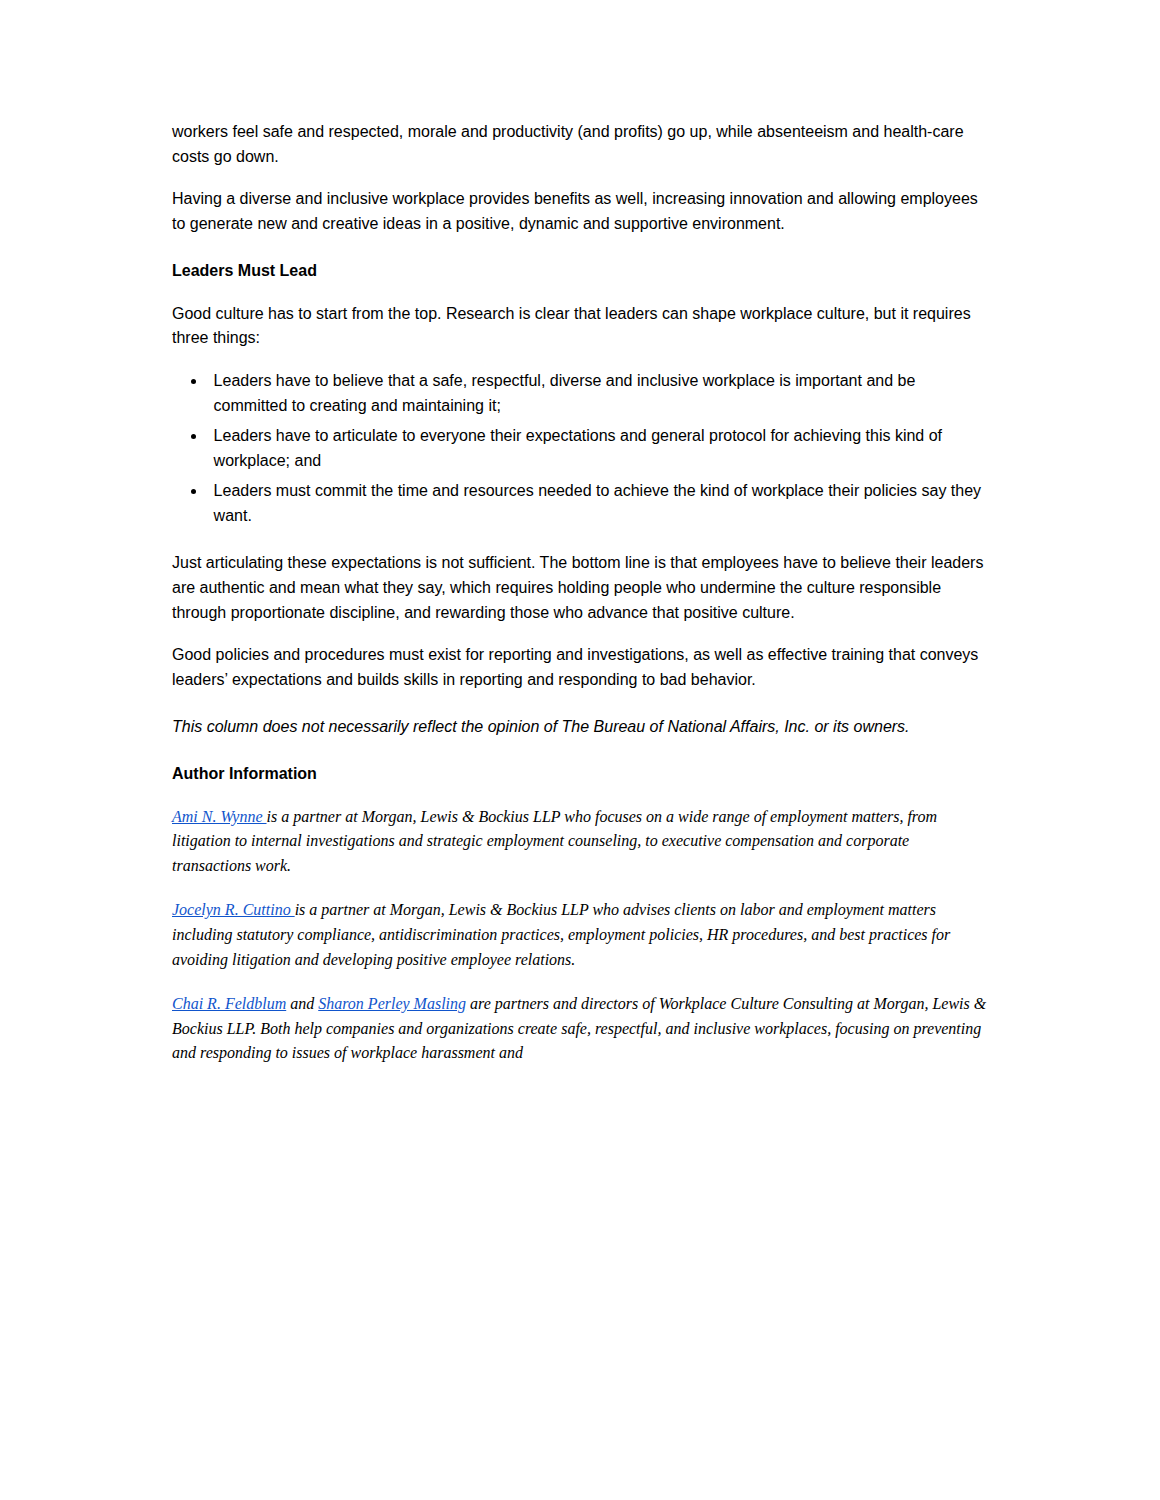workers feel safe and respected, morale and productivity (and profits) go up, while absenteeism and health-care costs go down.
Having a diverse and inclusive workplace provides benefits as well, increasing innovation and allowing employees to generate new and creative ideas in a positive, dynamic and supportive environment.
Leaders Must Lead
Good culture has to start from the top. Research is clear that leaders can shape workplace culture, but it requires three things:
Leaders have to believe that a safe, respectful, diverse and inclusive workplace is important and be committed to creating and maintaining it;
Leaders have to articulate to everyone their expectations and general protocol for achieving this kind of workplace; and
Leaders must commit the time and resources needed to achieve the kind of workplace their policies say they want.
Just articulating these expectations is not sufficient. The bottom line is that employees have to believe their leaders are authentic and mean what they say, which requires holding people who undermine the culture responsible through proportionate discipline, and rewarding those who advance that positive culture.
Good policies and procedures must exist for reporting and investigations, as well as effective training that conveys leaders’ expectations and builds skills in reporting and responding to bad behavior.
This column does not necessarily reflect the opinion of The Bureau of National Affairs, Inc. or its owners.
Author Information
Ami N. Wynne is a partner at Morgan, Lewis & Bockius LLP who focuses on a wide range of employment matters, from litigation to internal investigations and strategic employment counseling, to executive compensation and corporate transactions work.
Jocelyn R. Cuttino is a partner at Morgan, Lewis & Bockius LLP who advises clients on labor and employment matters including statutory compliance, antidiscrimination practices, employment policies, HR procedures, and best practices for avoiding litigation and developing positive employee relations.
Chai R. Feldblum and Sharon Perley Masling are partners and directors of Workplace Culture Consulting at Morgan, Lewis & Bockius LLP. Both help companies and organizations create safe, respectful, and inclusive workplaces, focusing on preventing and responding to issues of workplace harassment and